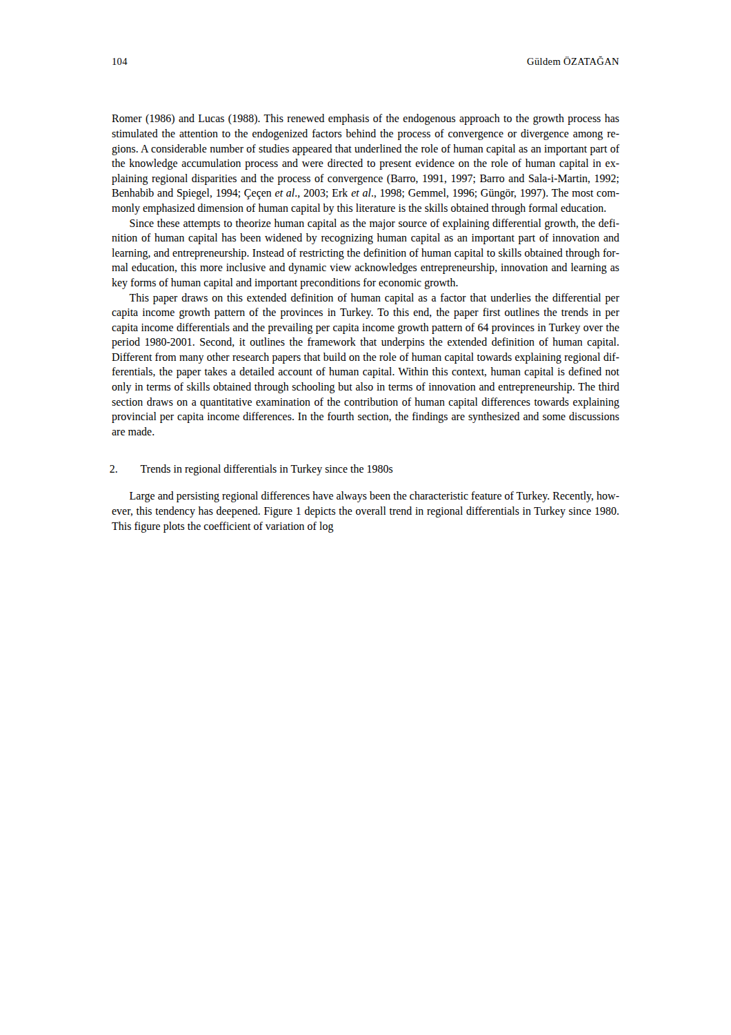104 Güldem ÖZATAĞAN
Romer (1986) and Lucas (1988). This renewed emphasis of the endogenous approach to the growth process has stimulated the attention to the endogenized factors behind the process of convergence or divergence among regions. A considerable number of studies appeared that underlined the role of human capital as an important part of the knowledge accumulation process and were directed to present evidence on the role of human capital in explaining regional disparities and the process of convergence (Barro, 1991, 1997; Barro and Sala-i-Martin, 1992; Benhabib and Spiegel, 1994; Çeçen et al., 2003; Erk et al., 1998; Gemmel, 1996; Güngör, 1997). The most commonly emphasized dimension of human capital by this literature is the skills obtained through formal education.
Since these attempts to theorize human capital as the major source of explaining differential growth, the definition of human capital has been widened by recognizing human capital as an important part of innovation and learning, and entrepreneurship. Instead of restricting the definition of human capital to skills obtained through formal education, this more inclusive and dynamic view acknowledges entrepreneurship, innovation and learning as key forms of human capital and important preconditions for economic growth.
This paper draws on this extended definition of human capital as a factor that underlies the differential per capita income growth pattern of the provinces in Turkey. To this end, the paper first outlines the trends in per capita income differentials and the prevailing per capita income growth pattern of 64 provinces in Turkey over the period 1980-2001. Second, it outlines the framework that underpins the extended definition of human capital. Different from many other research papers that build on the role of human capital towards explaining regional differentials, the paper takes a detailed account of human capital. Within this context, human capital is defined not only in terms of skills obtained through schooling but also in terms of innovation and entrepreneurship. The third section draws on a quantitative examination of the contribution of human capital differences towards explaining provincial per capita income differences. In the fourth section, the findings are synthesized and some discussions are made.
2. Trends in regional differentials in Turkey since the 1980s
Large and persisting regional differences have always been the characteristic feature of Turkey. Recently, however, this tendency has deepened. Figure 1 depicts the overall trend in regional differentials in Turkey since 1980. This figure plots the coefficient of variation of log